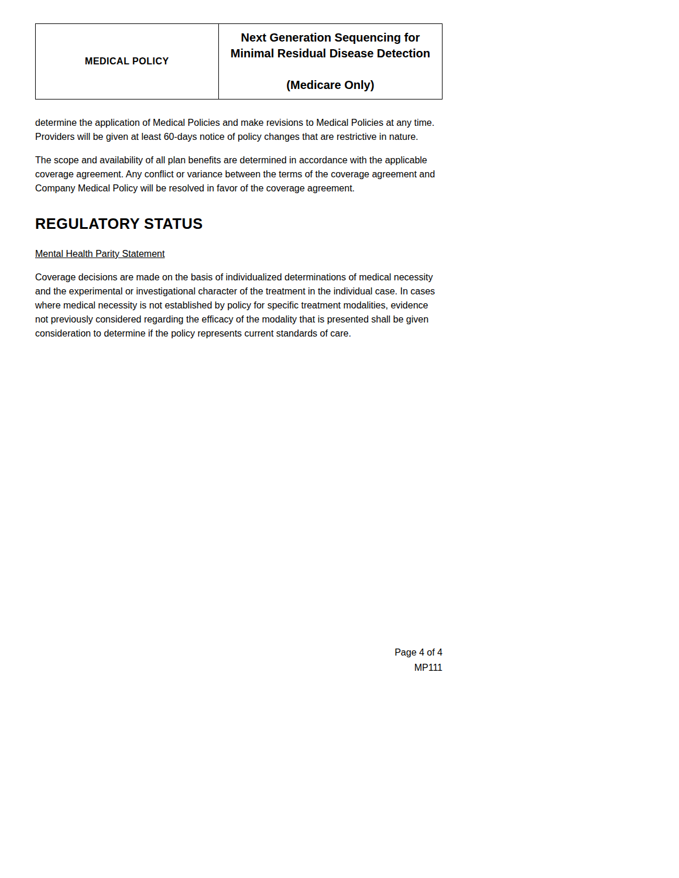| MEDICAL POLICY | Next Generation Sequencing for Minimal Residual Disease Detection (Medicare Only) |
determine the application of Medical Policies and make revisions to Medical Policies at any time. Providers will be given at least 60-days notice of policy changes that are restrictive in nature.
The scope and availability of all plan benefits are determined in accordance with the applicable coverage agreement. Any conflict or variance between the terms of the coverage agreement and Company Medical Policy will be resolved in favor of the coverage agreement.
REGULATORY STATUS
Mental Health Parity Statement
Coverage decisions are made on the basis of individualized determinations of medical necessity and the experimental or investigational character of the treatment in the individual case. In cases where medical necessity is not established by policy for specific treatment modalities, evidence not previously considered regarding the efficacy of the modality that is presented shall be given consideration to determine if the policy represents current standards of care.
Page 4 of 4
MP111